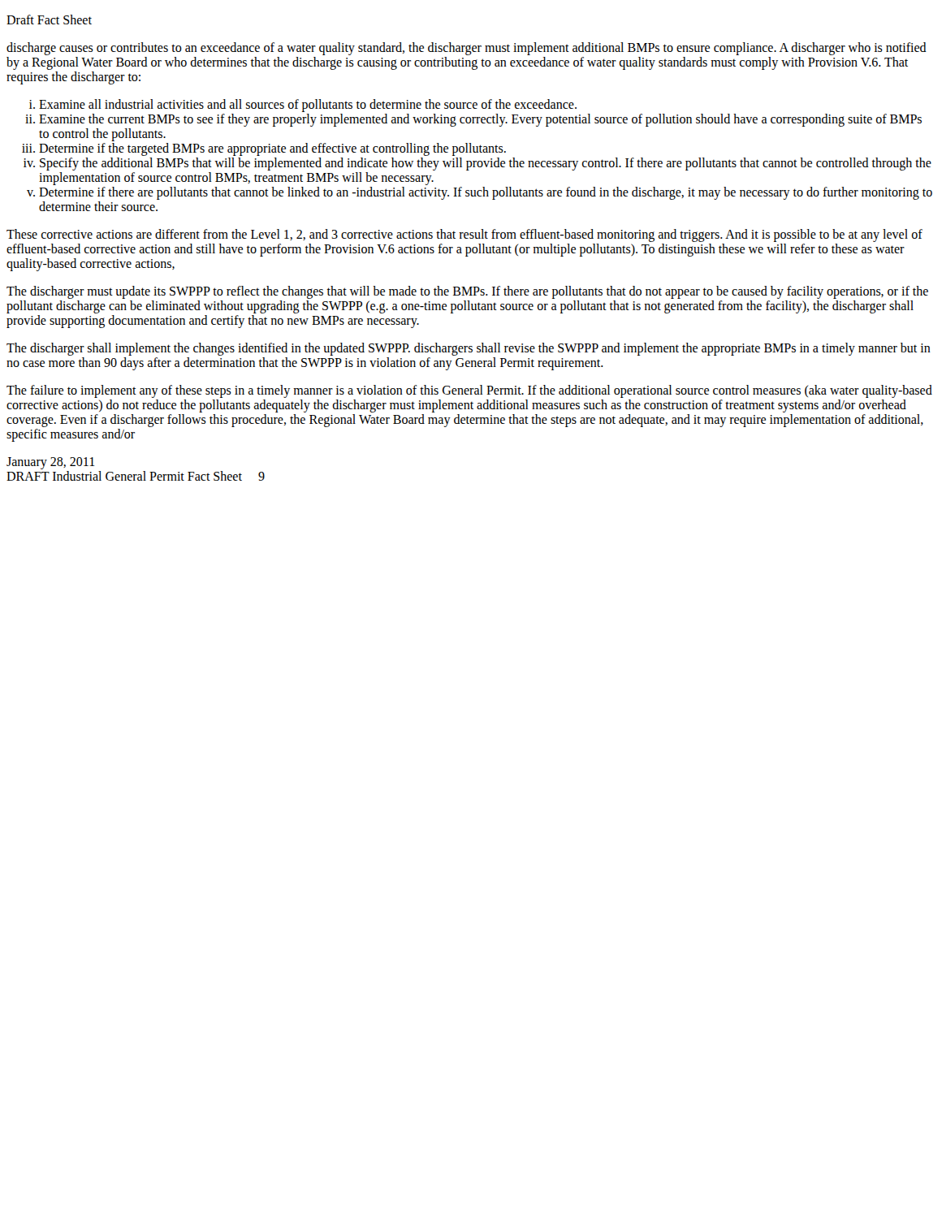Draft Fact Sheet
discharge causes or contributes to an exceedance of a water quality standard, the discharger must implement additional BMPs to ensure compliance. A discharger who is notified by a Regional Water Board or who determines that the discharge is causing or contributing to an exceedance of water quality standards must comply with Provision V.6. That requires the discharger to:
Examine all industrial activities and all sources of pollutants to determine the source of the exceedance.
Examine the current BMPs to see if they are properly implemented and working correctly. Every potential source of pollution should have a corresponding suite of BMPs to control the pollutants.
Determine if the targeted BMPs are appropriate and effective at controlling the pollutants.
Specify the additional BMPs that will be implemented and indicate how they will provide the necessary control. If there are pollutants that cannot be controlled through the implementation of source control BMPs, treatment BMPs will be necessary.
Determine if there are pollutants that cannot be linked to an -industrial activity. If such pollutants are found in the discharge, it may be necessary to do further monitoring to determine their source.
These corrective actions are different from the Level 1, 2, and 3 corrective actions that result from effluent-based monitoring and triggers. And it is possible to be at any level of effluent-based corrective action and still have to perform the Provision V.6 actions for a pollutant (or multiple pollutants). To distinguish these we will refer to these as water quality-based corrective actions,
The discharger must update its SWPPP to reflect the changes that will be made to the BMPs. If there are pollutants that do not appear to be caused by facility operations, or if the pollutant discharge can be eliminated without upgrading the SWPPP (e.g. a one-time pollutant source or a pollutant that is not generated from the facility), the discharger shall provide supporting documentation and certify that no new BMPs are necessary.
The discharger shall implement the changes identified in the updated SWPPP. dischargers shall revise the SWPPP and implement the appropriate BMPs in a timely manner but in no case more than 90 days after a determination that the SWPPP is in violation of any General Permit requirement.
The failure to implement any of these steps in a timely manner is a violation of this General Permit. If the additional operational source control measures (aka water quality-based corrective actions) do not reduce the pollutants adequately the discharger must implement additional measures such as the construction of treatment systems and/or overhead coverage. Even if a discharger follows this procedure, the Regional Water Board may determine that the steps are not adequate, and it may require implementation of additional, specific measures and/or
January 28, 2011
DRAFT Industrial General Permit Fact Sheet 9